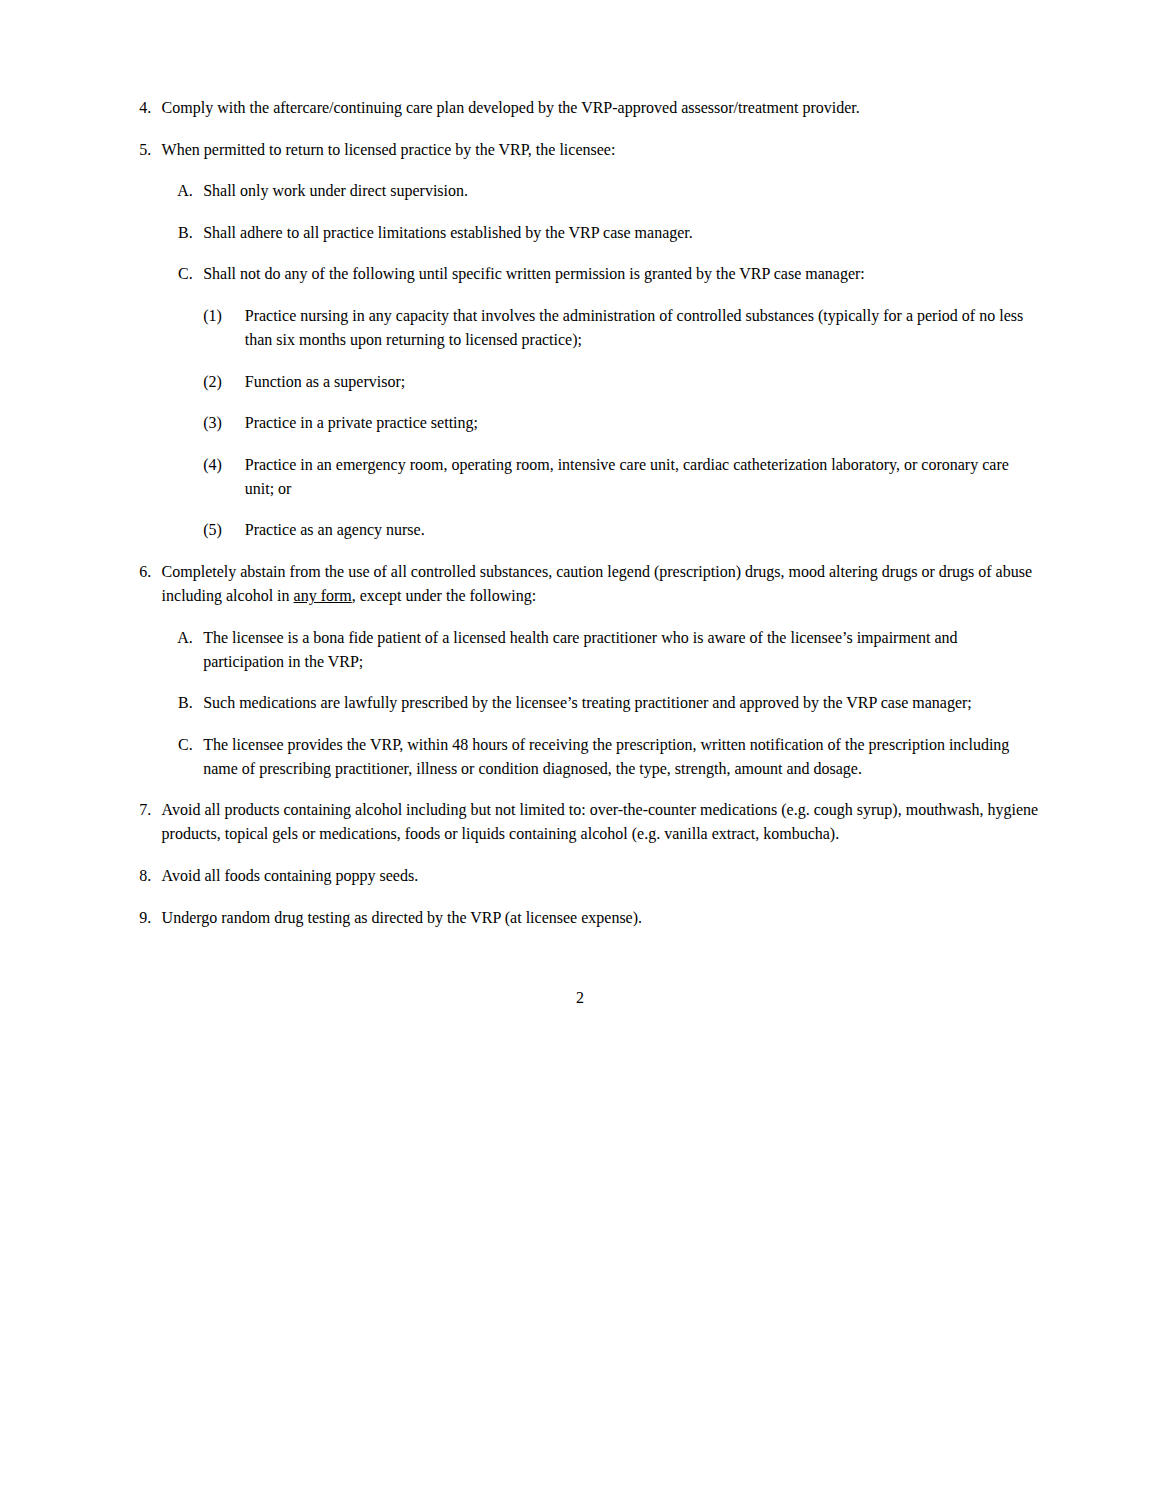Comply with the aftercare/continuing care plan developed by the VRP-approved assessor/treatment provider.
When permitted to return to licensed practice by the VRP, the licensee:
Shall only work under direct supervision.
Shall adhere to all practice limitations established by the VRP case manager.
Shall not do any of the following until specific written permission is granted by the VRP case manager:
Practice nursing in any capacity that involves the administration of controlled substances (typically for a period of no less than six months upon returning to licensed practice);
Function as a supervisor;
Practice in a private practice setting;
Practice in an emergency room, operating room, intensive care unit, cardiac catheterization laboratory, or coronary care unit; or
Practice as an agency nurse.
Completely abstain from the use of all controlled substances, caution legend (prescription) drugs, mood altering drugs or drugs of abuse including alcohol in any form, except under the following:
The licensee is a bona fide patient of a licensed health care practitioner who is aware of the licensee’s impairment and participation in the VRP;
Such medications are lawfully prescribed by the licensee’s treating practitioner and approved by the VRP case manager;
The licensee provides the VRP, within 48 hours of receiving the prescription, written notification of the prescription including name of prescribing practitioner, illness or condition diagnosed, the type, strength, amount and dosage.
Avoid all products containing alcohol including but not limited to: over-the-counter medications (e.g. cough syrup), mouthwash, hygiene products, topical gels or medications, foods or liquids containing alcohol (e.g. vanilla extract, kombucha).
Avoid all foods containing poppy seeds.
Undergo random drug testing as directed by the VRP (at licensee expense).
2